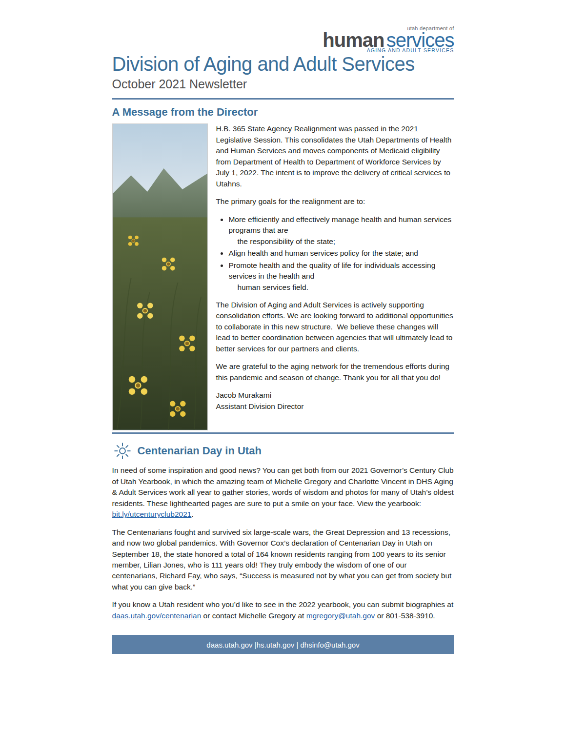utah department of human services AGING AND ADULT SERVICES
Division of Aging and Adult Services
October 2021 Newsletter
A Message from the Director
H.B. 365 State Agency Realignment was passed in the 2021 Legislative Session. This consolidates the Utah Departments of Health and Human Services and moves components of Medicaid eligibility from Department of Health to Department of Workforce Services by July 1, 2022. The intent is to improve the delivery of critical services to Utahns.
The primary goals for the realignment are to:
More efficiently and effectively manage health and human services programs that arethe responsibility of the state;
Align health and human services policy for the state; and
Promote health and the quality of life for individuals accessing services in the health andhuman services field.
The Division of Aging and Adult Services is actively supporting consolidation efforts. We are looking forward to additional opportunities to collaborate in this new structure. We believe these changes will lead to better coordination between agencies that will ultimately lead to better services for our partners and clients.
We are grateful to the aging network for the tremendous efforts during this pandemic and season of change. Thank you for all that you do!
Jacob Murakami
Assistant Division Director
Centenarian Day in Utah
In need of some inspiration and good news? You can get both from our 2021 Governor’s Century Club of Utah Yearbook, in which the amazing team of Michelle Gregory and Charlotte Vincent in DHS Aging & Adult Services work all year to gather stories, words of wisdom and photos for many of Utah’s oldest residents. These lighthearted pages are sure to put a smile on your face. View the yearbook: bit.ly/utcenturyclub2021.
The Centenarians fought and survived six large-scale wars, the Great Depression and 13 recessions, and now two global pandemics. With Governor Cox’s declaration of Centenarian Day in Utah on September 18, the state honored a total of 164 known residents ranging from 100 years to its senior member, Lilian Jones, who is 111 years old! They truly embody the wisdom of one of our centenarians, Richard Fay, who says, “Success is measured not by what you can get from society but what you can give back.”
If you know a Utah resident who you’d like to see in the 2022 yearbook, you can submit biographies at daas.utah.gov/centenarian or contact Michelle Gregory at mgregory@utah.gov or 801-538-3910.
daas.utah.gov |hs.utah.gov | dhsinfo@utah.gov